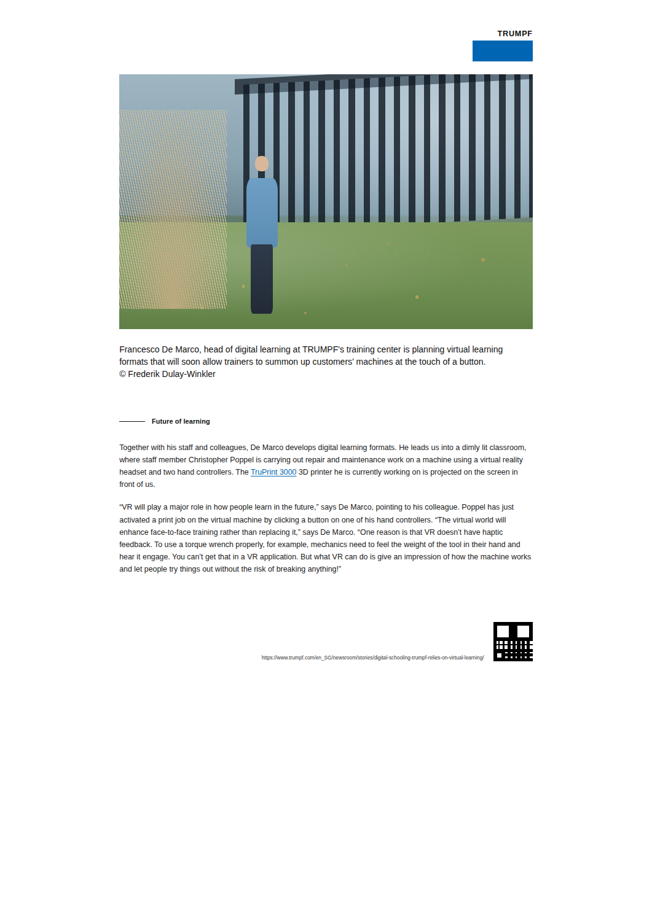TRUMPF
Francesco De Marco, head of digital learning at TRUMPF's training center is planning virtual learning formats that will soon allow trainers to summon up customers’ machines at the touch of a button. © Frederik Dulay-Winkler
Future of learning
Together with his staff and colleagues, De Marco develops digital learning formats. He leads us into a dimly lit classroom, where staff member Christopher Poppel is carrying out repair and maintenance work on a machine using a virtual reality headset and two hand controllers. The TruPrint 3000 3D printer he is currently working on is projected on the screen in front of us.
“VR will play a major role in how people learn in the future,” says De Marco, pointing to his colleague. Poppel has just activated a print job on the virtual machine by clicking a button on one of his hand controllers. “The virtual world will enhance face-to-face training rather than replacing it,” says De Marco. “One reason is that VR doesn’t have haptic feedback. To use a torque wrench properly, for example, mechanics need to feel the weight of the tool in their hand and hear it engage. You can’t get that in a VR application. But what VR can do is give an impression of how the machine works and let people try things out without the risk of breaking anything!”
https://www.trumpf.com/en_SG/newsroom/stories/digital-schooling-trumpf-relies-on-virtual-learning/